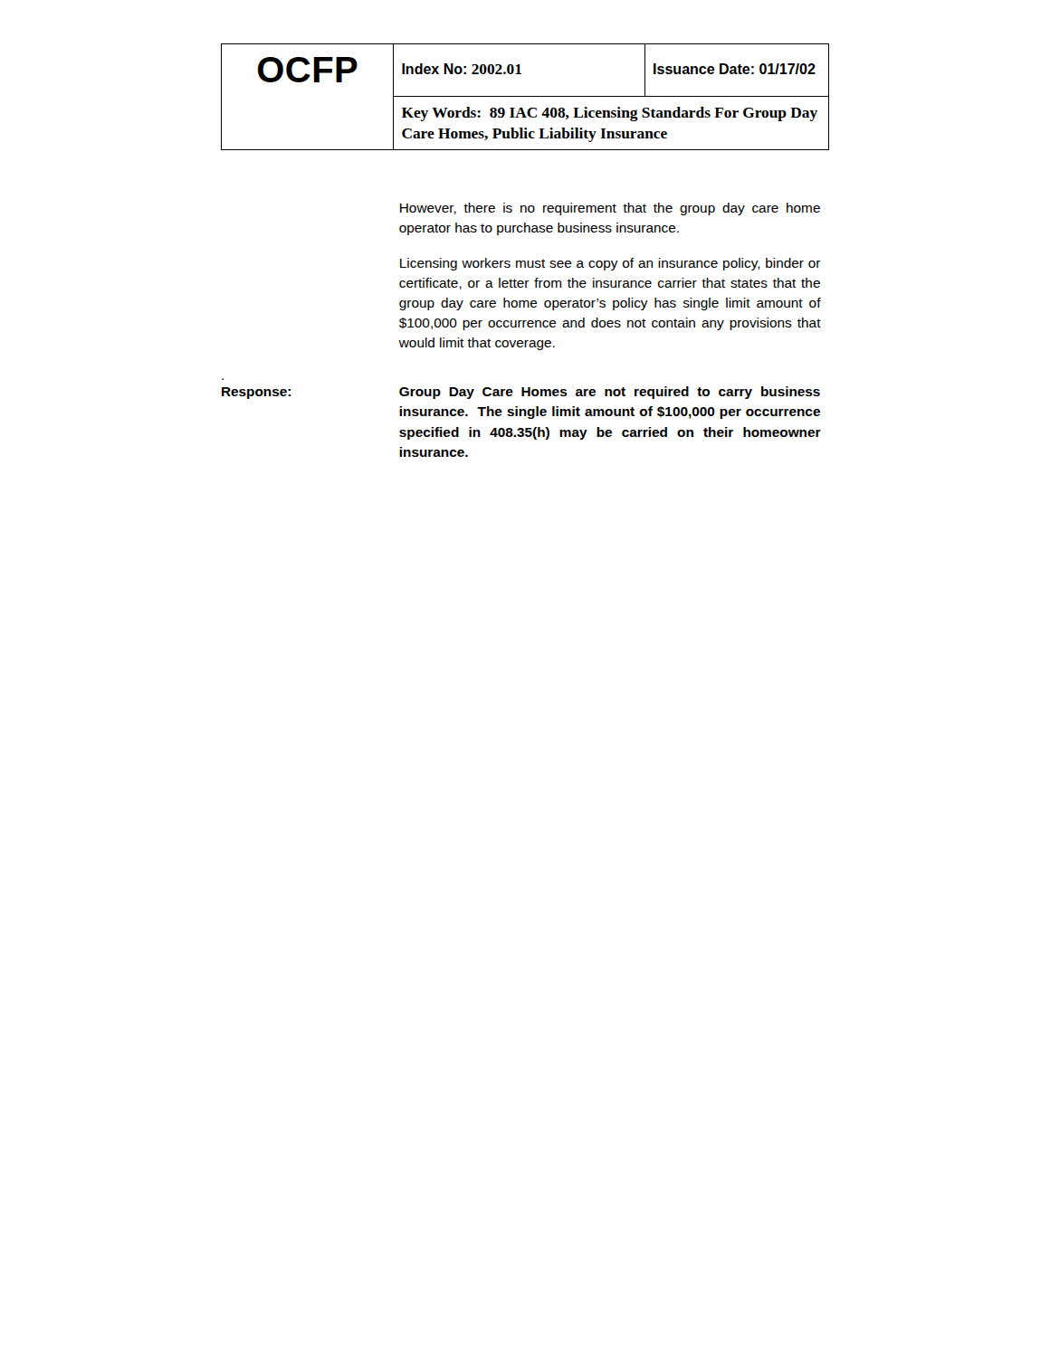| OCFP | Index No: 2002.01 | Issuance Date: 01/17/02 |
| | Key Words: 89 IAC 408, Licensing Standards For Group Day Care Homes, Public Liability Insurance |
However, there is no requirement that the group day care home operator has to purchase business insurance.
Licensing workers must see a copy of an insurance policy, binder or certificate, or a letter from the insurance carrier that states that the group day care home operator’s policy has single limit amount of $100,000 per occurrence and does not contain any provisions that would limit that coverage.
.
Response:
Group Day Care Homes are not required to carry business insurance. The single limit amount of $100,000 per occurrence specified in 408.35(h) may be carried on their homeowner insurance.